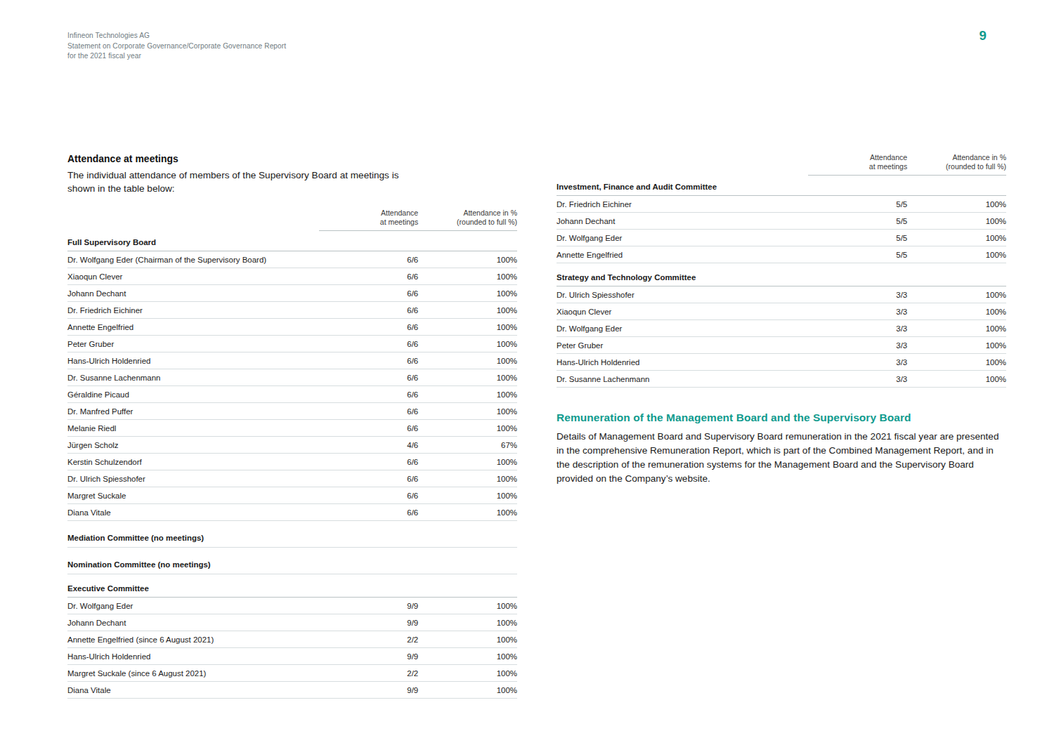Infineon Technologies AG
Statement on Corporate Governance/Corporate Governance Report
for the 2021 fiscal year
9
Attendance at meetings
The individual attendance of members of the Supervisory Board at meetings is
shown in the table below:
| | Attendance at meetings | Attendance in % (rounded to full %) |
| --- | --- | --- |
| Full Supervisory Board |
| Dr. Wolfgang Eder (Chairman of the Supervisory Board) | 6/6 | 100% |
| Xiaoqun Clever | 6/6 | 100% |
| Johann Dechant | 6/6 | 100% |
| Dr. Friedrich Eichiner | 6/6 | 100% |
| Annette Engelfried | 6/6 | 100% |
| Peter Gruber | 6/6 | 100% |
| Hans-Ulrich Holdenried | 6/6 | 100% |
| Dr. Susanne Lachenmann | 6/6 | 100% |
| Géraldine Picaud | 6/6 | 100% |
| Dr. Manfred Puffer | 6/6 | 100% |
| Melanie Riedl | 6/6 | 100% |
| Jürgen Scholz | 4/6 | 67% |
| Kerstin Schulzendorf | 6/6 | 100% |
| Dr. Ulrich Spiesshofer | 6/6 | 100% |
| Margret Suckale | 6/6 | 100% |
| Diana Vitale | 6/6 | 100% |
| Mediation Committee (no meetings) |
| Nomination Committee (no meetings) |
| Executive Committee |
| Dr. Wolfgang Eder | 9/9 | 100% |
| Johann Dechant | 9/9 | 100% |
| Annette Engelfried (since 6 August 2021) | 2/2 | 100% |
| Hans-Ulrich Holdenried | 9/9 | 100% |
| Margret Suckale (since 6 August 2021) | 2/2 | 100% |
| Diana Vitale | 9/9 | 100% |
| | Attendance at meetings | Attendance in % (rounded to full %) |
| --- | --- | --- |
| Investment, Finance and Audit Committee |
| Dr. Friedrich Eichiner | 5/5 | 100% |
| Johann Dechant | 5/5 | 100% |
| Dr. Wolfgang Eder | 5/5 | 100% |
| Annette Engelfried | 5/5 | 100% |
| Strategy and Technology Committee |
| Dr. Ulrich Spiesshofer | 3/3 | 100% |
| Xiaoqun Clever | 3/3 | 100% |
| Dr. Wolfgang Eder | 3/3 | 100% |
| Peter Gruber | 3/3 | 100% |
| Hans-Ulrich Holdenried | 3/3 | 100% |
| Dr. Susanne Lachenmann | 3/3 | 100% |
Remuneration of the Management Board and the Supervisory Board
Details of Management Board and Supervisory Board remuneration in the 2021 fiscal year are presented in the comprehensive Remuneration Report, which is part of the Combined Management Report, and in the description of the remuneration systems for the Management Board and the Supervisory Board provided on the Company’s website.